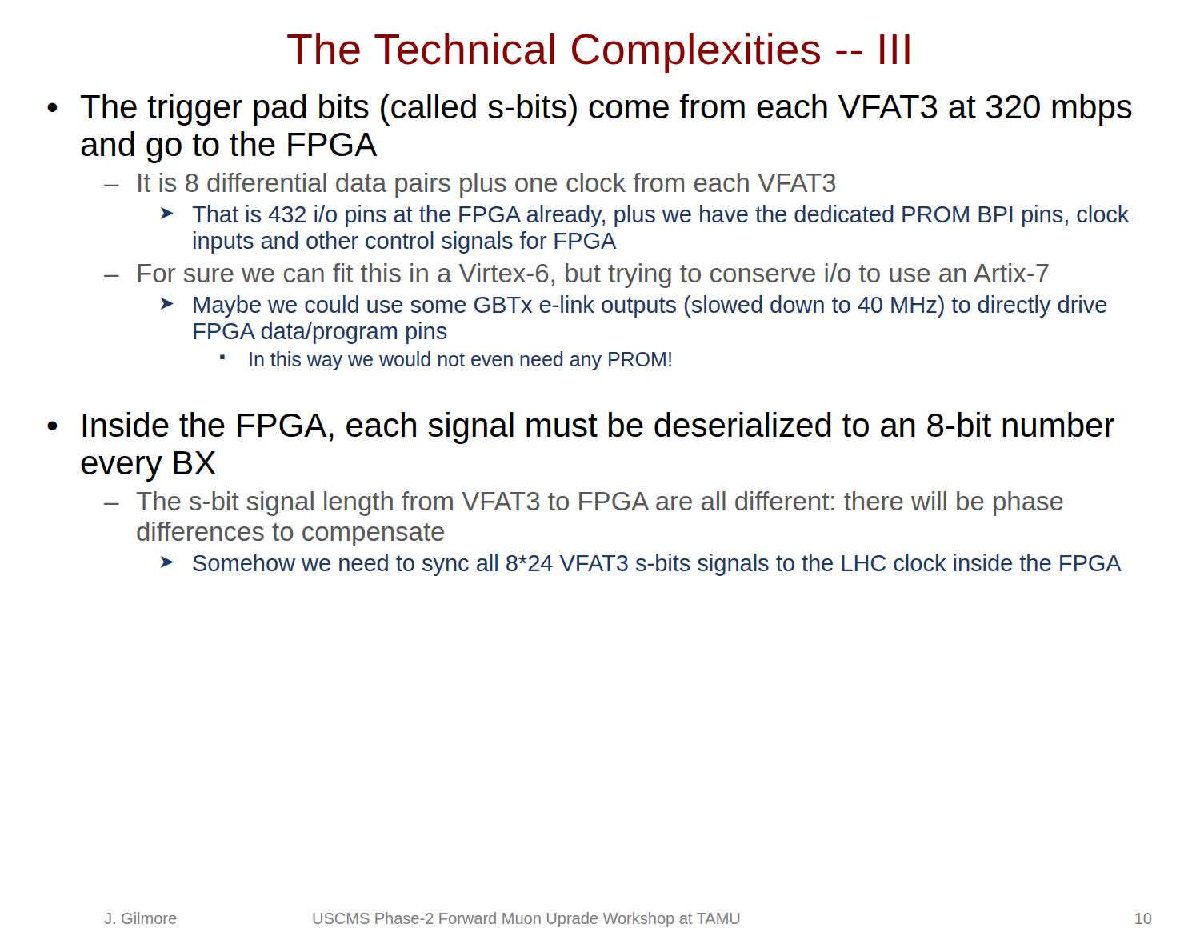The Technical Complexities -- III
The trigger pad bits (called s-bits) come from each VFAT3 at 320 mbps and go to the FPGA
It is 8 differential data pairs plus one clock from each VFAT3
That is 432 i/o pins at the FPGA already, plus we have the dedicated PROM BPI pins, clock inputs and other control signals for FPGA
For sure we can fit this in a Virtex-6, but trying to conserve i/o to use an Artix-7
Maybe we could use some GBTx e-link outputs (slowed down to 40 MHz) to directly drive FPGA data/program pins
In this way we would not even need any PROM!
Inside the FPGA, each signal must be deserialized to an 8-bit number every BX
The s-bit signal length from VFAT3 to FPGA are all different: there will be phase differences to compensate
Somehow we need to sync all 8*24 VFAT3 s-bits signals to the LHC clock inside the FPGA
J. Gilmore USCMS Phase-2 Forward Muon Uprade Workshop at TAMU 10